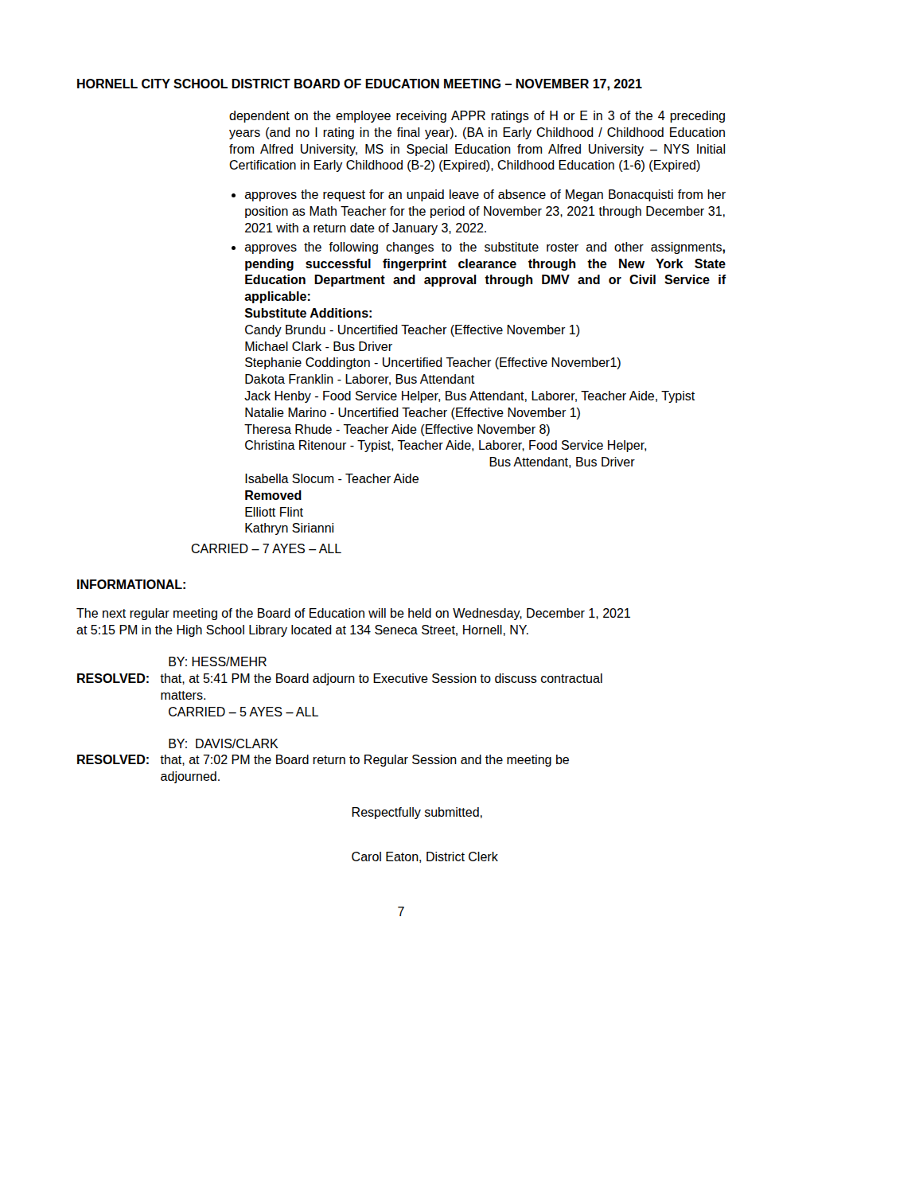HORNELL CITY SCHOOL DISTRICT BOARD OF EDUCATION MEETING – NOVEMBER 17, 2021
dependent on the employee receiving APPR ratings of H or E in 3 of the 4 preceding years (and no I rating in the final year). (BA in Early Childhood / Childhood Education from Alfred University, MS in Special Education from Alfred University – NYS Initial Certification in Early Childhood (B-2) (Expired), Childhood Education (1-6) (Expired)
approves the request for an unpaid leave of absence of Megan Bonacquisti from her position as Math Teacher for the period of November 23, 2021 through December 31, 2021 with a return date of January 3, 2022.
approves the following changes to the substitute roster and other assignments, pending successful fingerprint clearance through the New York State Education Department and approval through DMV and or Civil Service if applicable:
Substitute Additions:
Candy Brundu - Uncertified Teacher (Effective November 1)
Michael Clark - Bus Driver
Stephanie Coddington - Uncertified Teacher (Effective November1)
Dakota Franklin - Laborer, Bus Attendant
Jack Henby - Food Service Helper, Bus Attendant, Laborer, Teacher Aide, Typist
Natalie Marino - Uncertified Teacher (Effective November 1)
Theresa Rhude - Teacher Aide (Effective November 8)
Christina Ritenour - Typist, Teacher Aide, Laborer, Food Service Helper,
Bus Attendant, Bus Driver
Isabella Slocum - Teacher Aide
Removed
Elliott Flint
Kathryn Sirianni
CARRIED – 7 AYES – ALL
INFORMATIONAL:
The next regular meeting of the Board of Education will be held on Wednesday, December 1, 2021
at 5:15 PM in the High School Library located at 134 Seneca Street, Hornell, NY.
BY: HESS/MEHR
RESOLVED: that, at 5:41 PM the Board adjourn to Executive Session to discuss contractual matters.
CARRIED – 5 AYES – ALL
BY: DAVIS/CLARK
RESOLVED: that, at 7:02 PM the Board return to Regular Session and the meeting be adjourned.
Respectfully submitted,
Carol Eaton, District Clerk
7